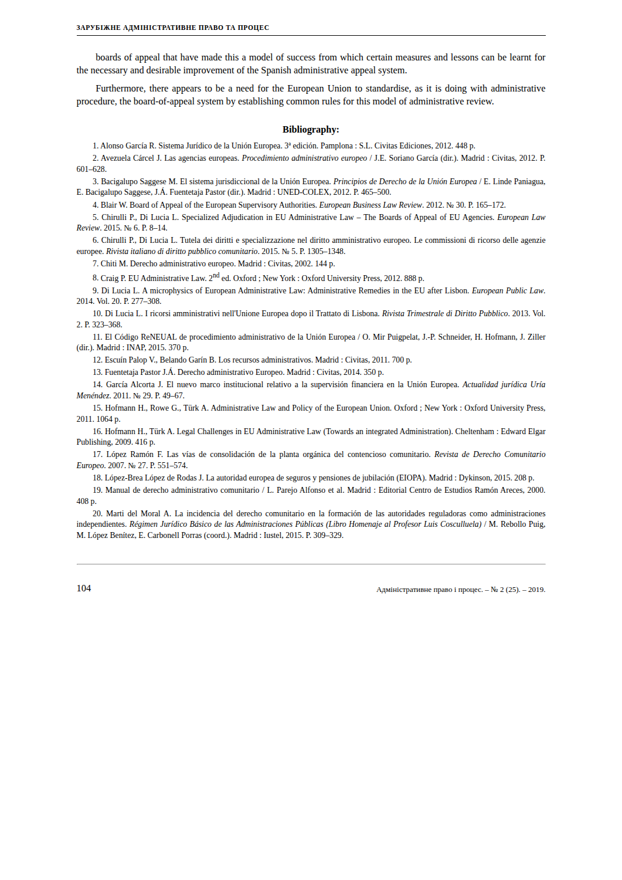Зарубіжне адміністративне право та процес
boards of appeal that have made this a model of success from which certain measures and lessons can be learnt for the necessary and desirable improvement of the Spanish administrative appeal system.
Furthermore, there appears to be a need for the European Union to standardise, as it is doing with administrative procedure, the board-of-appeal system by establishing common rules for this model of administrative review.
Bibliography:
Alonso García R. Sistema Jurídico de la Unión Europea. 3ª edición. Pamplona : S.L. Civitas Ediciones, 2012. 448 p.
Avezuela Cárcel J. Las agencias europeas. Procedimiento administrativo europeo / J.E. Soriano García (dir.). Madrid : Civitas, 2012. P. 601–628.
Bacigalupo Saggese M. El sistema jurisdiccional de la Unión Europea. Principios de Derecho de la Unión Europea / E. Linde Paniagua, E. Bacigalupo Saggese, J.Á. Fuentetaja Pastor (dir.). Madrid : UNED-COLEX, 2012. P. 465–500.
Blair W. Board of Appeal of the European Supervisory Authorities. European Business Law Review. 2012. № 30. P. 165–172.
Chirulli P., Di Lucia L. Specialized Adjudication in EU Administrative Law – The Boards of Appeal of EU Agencies. European Law Review. 2015. № 6. P. 8–14.
Chirulli P., Di Lucia L. Tutela dei diritti e specializzazione nel diritto amministrativo europeo. Le commissioni di ricorso delle agenzie europee. Rivista italiano di diritto pubblico comunitario. 2015. № 5. P. 1305–1348.
Chiti M. Derecho administrativo europeo. Madrid : Civitas, 2002. 144 p.
Craig P. EU Administrative Law. 2nd ed. Oxford ; New York : Oxford University Press, 2012. 888 p.
Di Lucia L. A microphysics of European Administrative Law: Administrative Remedies in the EU after Lisbon. European Public Law. 2014. Vol. 20. P. 277–308.
Di Lucia L. I ricorsi amministrativi nell'Unione Europea dopo il Trattato di Lisbona. Rivista Trimestrale di Diritto Pubblico. 2013. Vol. 2. P. 323–368.
El Código ReNEUAL de procedimiento administrativo de la Unión Europea / O. Mir Puigpelat, J.-P. Schneider, H. Hofmann, J. Ziller (dir.). Madrid : INAP, 2015. 370 p.
Escuín Palop V., Belando Garín B. Los recursos administrativos. Madrid : Civitas, 2011. 700 p.
Fuentetaja Pastor J.Á. Derecho administrativo Europeo. Madrid : Civitas, 2014. 350 p.
García Alcorta J. El nuevo marco institucional relativo a la supervisión financiera en la Unión Europea. Actualidad jurídica Uría Menéndez. 2011. № 29. P. 49–67.
Hofmann H., Rowe G., Türk A. Administrative Law and Policy of the European Union. Oxford ; New York : Oxford University Press, 2011. 1064 p.
Hofmann H., Türk A. Legal Challenges in EU Administrative Law (Towards an integrated Administration). Cheltenham : Edward Elgar Publishing, 2009. 416 p.
López Ramón F. Las vías de consolidación de la planta orgánica del contencioso comunitario. Revista de Derecho Comunitario Europeo. 2007. № 27. P. 551–574.
López-Brea López de Rodas J. La autoridad europea de seguros y pensiones de jubilación (EIOPA). Madrid : Dykinson, 2015. 208 p.
Manual de derecho administrativo comunitario / L. Parejo Alfonso et al. Madrid : Editorial Centro de Estudios Ramón Areces, 2000. 408 p.
Marti del Moral A. La incidencia del derecho comunitario en la formación de las autoridades reguladoras como administraciones independientes. Régimen Jurídico Básico de las Administraciones Públicas (Libro Homenaje al Profesor Luis Cosculluela) / M. Rebollo Puig, M. López Benítez, E. Carbonell Porras (coord.). Madrid : Iustel, 2015. P. 309–329.
104 Адміністративне право і процес. – № 2 (25). – 2019.